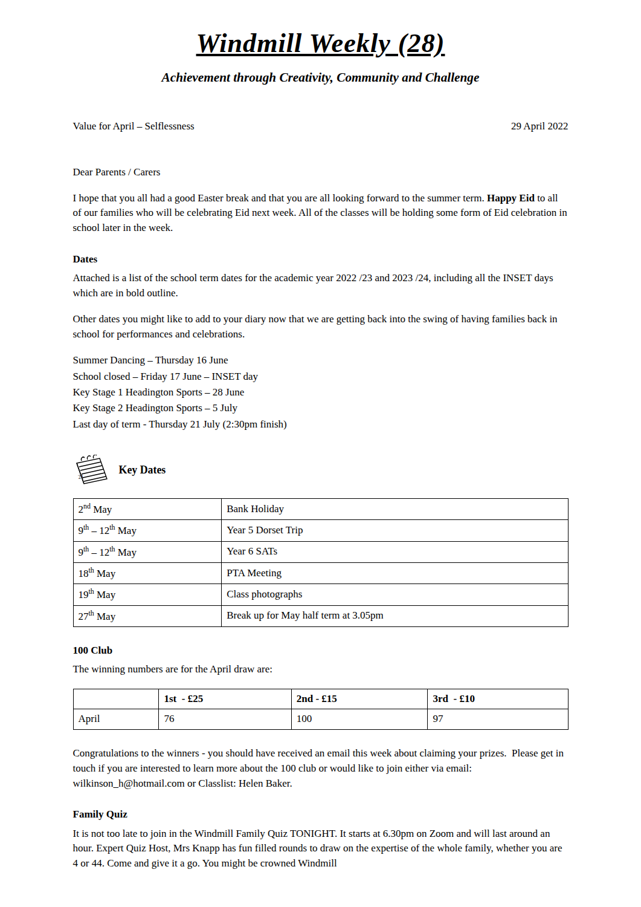Windmill Weekly (28)
Achievement through Creativity, Community and Challenge
Value for April – Selflessness
29 April 2022
Dear Parents / Carers
I hope that you all had a good Easter break and that you are all looking forward to the summer term. Happy Eid to all of our families who will be celebrating Eid next week. All of the classes will be holding some form of Eid celebration in school later in the week.
Dates
Attached is a list of the school term dates for the academic year 2022 /23 and 2023 /24, including all the INSET days which are in bold outline.
Other dates you might like to add to your diary now that we are getting back into the swing of having families back in school for performances and celebrations.
Summer Dancing – Thursday 16 June
School closed – Friday 17 June – INSET day
Key Stage 1 Headington Sports – 28 June
Key Stage 2 Headington Sports – 5 July
Last day of term - Thursday 21 July (2:30pm finish)
21 Key Dates
| 2 nd May | Bank Holiday |
| 9 th – 12 th May | Year 5 Dorset Trip |
| 9 th – 12 th May | Year 6 SATs |
| 18 th May | PTA Meeting |
| 19 th May | Class photographs |
| 27 th May | Break up for May half term at 3.05pm |
100 Club
The winning numbers are for the April draw are:
| | 1st - £25 | 2nd - £15 | 3rd - £10 |
| April | 76 | 100 | 97 |
Congratulations to the winners - you should have received an email this week about claiming your prizes. Please get in touch if you are interested to learn more about the 100 club or would like to join either via email: wilkinson_h@hotmail.com or Classlist: Helen Baker.
Family Quiz
It is not too late to join in the Windmill Family Quiz TONIGHT. It starts at 6.30pm on Zoom and will last around an hour. Expert Quiz Host, Mrs Knapp has fun filled rounds to draw on the expertise of the whole family, whether you are 4 or 44. Come and give it a go. You might be crowned Windmill